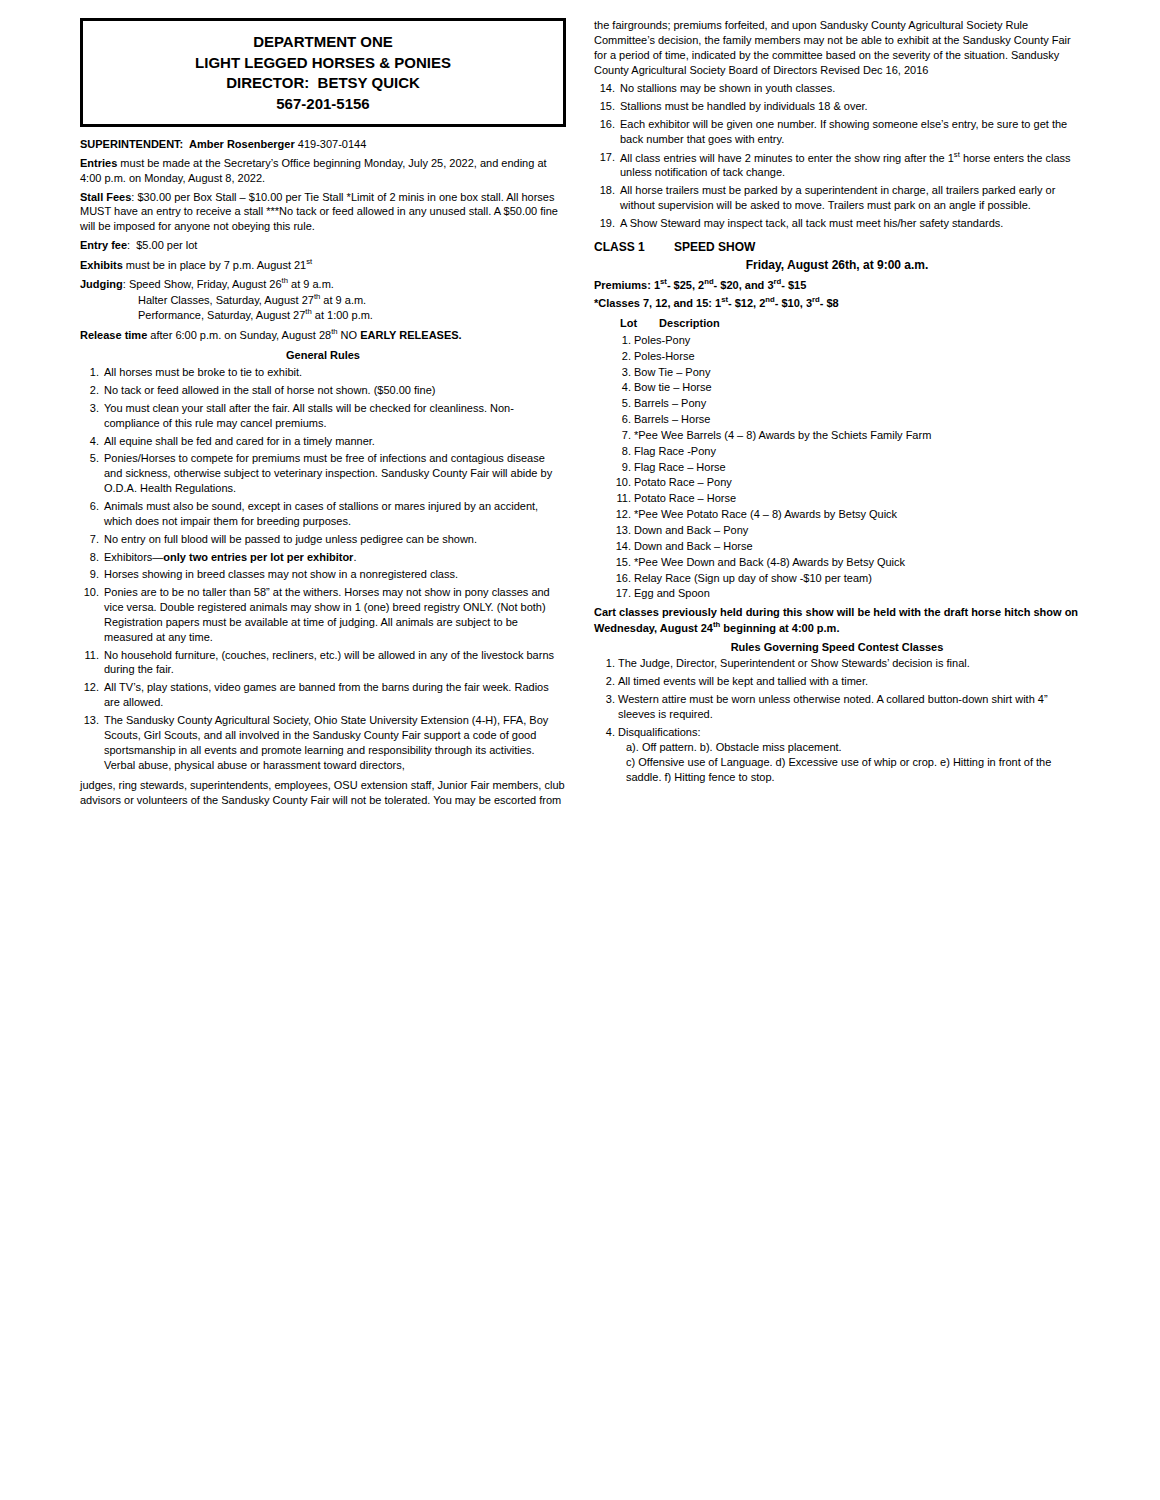DEPARTMENT ONE
LIGHT LEGGED HORSES & PONIES
DIRECTOR: BETSY QUICK
567-201-5156
SUPERINTENDENT: Amber Rosenberger 419-307-0144
Entries must be made at the Secretary’s Office beginning Monday, July 25, 2022, and ending at 4:00 p.m. on Monday, August 8, 2022.
Stall Fees: $30.00 per Box Stall – $10.00 per Tie Stall *Limit of 2 minis in one box stall. All horses MUST have an entry to receive a stall ***No tack or feed allowed in any unused stall. A $50.00 fine will be imposed for anyone not obeying this rule.
Entry fee: $5.00 per lot
Exhibits must be in place by 7 p.m. August 21st
Judging: Speed Show, Friday, August 26th at 9 a.m.
Halter Classes, Saturday, August 27th at 9 a.m.
Performance, Saturday, August 27th at 1:00 p.m.
Release time after 6:00 p.m. on Sunday, August 28th NO EARLY RELEASES.
General Rules
All horses must be broke to tie to exhibit.
No tack or feed allowed in the stall of horse not shown. ($50.00 fine)
You must clean your stall after the fair. All stalls will be checked for cleanliness. Non-compliance of this rule may cancel premiums.
All equine shall be fed and cared for in a timely manner.
Ponies/Horses to compete for premiums must be free of infections and contagious disease and sickness, otherwise subject to veterinary inspection. Sandusky County Fair will abide by O.D.A. Health Regulations.
Animals must also be sound, except in cases of stallions or mares injured by an accident, which does not impair them for breeding purposes.
No entry on full blood will be passed to judge unless pedigree can be shown.
Exhibitors—only two entries per lot per exhibitor.
Horses showing in breed classes may not show in a nonregistered class.
Ponies are to be no taller than 58” at the withers. Horses may not show in pony classes and vice versa. Double registered animals may show in 1 (one) breed registry ONLY. (Not both) Registration papers must be available at time of judging. All animals are subject to be measured at any time.
No household furniture, (couches, recliners, etc.) will be allowed in any of the livestock barns during the fair.
All TV’s, play stations, video games are banned from the barns during the fair week. Radios are allowed.
The Sandusky County Agricultural Society, Ohio State University Extension (4-H), FFA, Boy Scouts, Girl Scouts, and all involved in the Sandusky County Fair support a code of good sportsmanship in all events and promote learning and responsibility through its activities. Verbal abuse, physical abuse or harassment toward directors,
judges, ring stewards, superintendents, employees, OSU extension staff, Junior Fair members, club advisors or volunteers of the Sandusky County Fair will not be tolerated. You may be escorted from the fairgrounds; premiums forfeited, and upon Sandusky County Agricultural Society Rule Committee’s decision, the family members may not be able to exhibit at the Sandusky County Fair for a period of time, indicated by the committee based on the severity of the situation. Sandusky County Agricultural Society Board of Directors Revised Dec 16, 2016
No stallions may be shown in youth classes.
Stallions must be handled by individuals 18 & over.
Each exhibitor will be given one number. If showing someone else’s entry, be sure to get the back number that goes with entry.
All class entries will have 2 minutes to enter the show ring after the 1st horse enters the class unless notification of tack change.
All horse trailers must be parked by a superintendent in charge, all trailers parked early or without supervision will be asked to move. Trailers must park on an angle if possible.
A Show Steward may inspect tack, all tack must meet his/her safety standards.
CLASS 1 SPEED SHOW
Friday, August 26th, at 9:00 a.m.
Premiums: 1st- $25, 2nd- $20, and 3rd- $15
*Classes 7, 12, and 15: 1st- $12, 2nd- $10, 3rd- $8
LotDescription
Poles-Pony
Poles-Horse
Bow Tie – Pony
Bow tie – Horse
Barrels – Pony
Barrels – Horse
*Pee Wee Barrels (4 – 8) Awards by the Schiets Family Farm
Flag Race -Pony
Flag Race – Horse
Potato Race – Pony
Potato Race – Horse
*Pee Wee Potato Race (4 – 8) Awards by Betsy Quick
Down and Back – Pony
Down and Back – Horse
*Pee Wee Down and Back (4-8) Awards by Betsy Quick
Relay Race (Sign up day of show -$10 per team)
Egg and Spoon
Cart classes previously held during this show will be held with the draft horse hitch show on Wednesday, August 24th beginning at 4:00 p.m.
Rules Governing Speed Contest Classes
The Judge, Director, Superintendent or Show Stewards’ decision is final.
All timed events will be kept and tallied with a timer.
Western attire must be worn unless otherwise noted. A collared button-down shirt with 4” sleeves is required.
Disqualifications:
a). Off pattern. b). Obstacle miss placement.
c) Offensive use of Language. d) Excessive use of whip or crop. e) Hitting in front of the saddle. f) Hitting fence to stop.